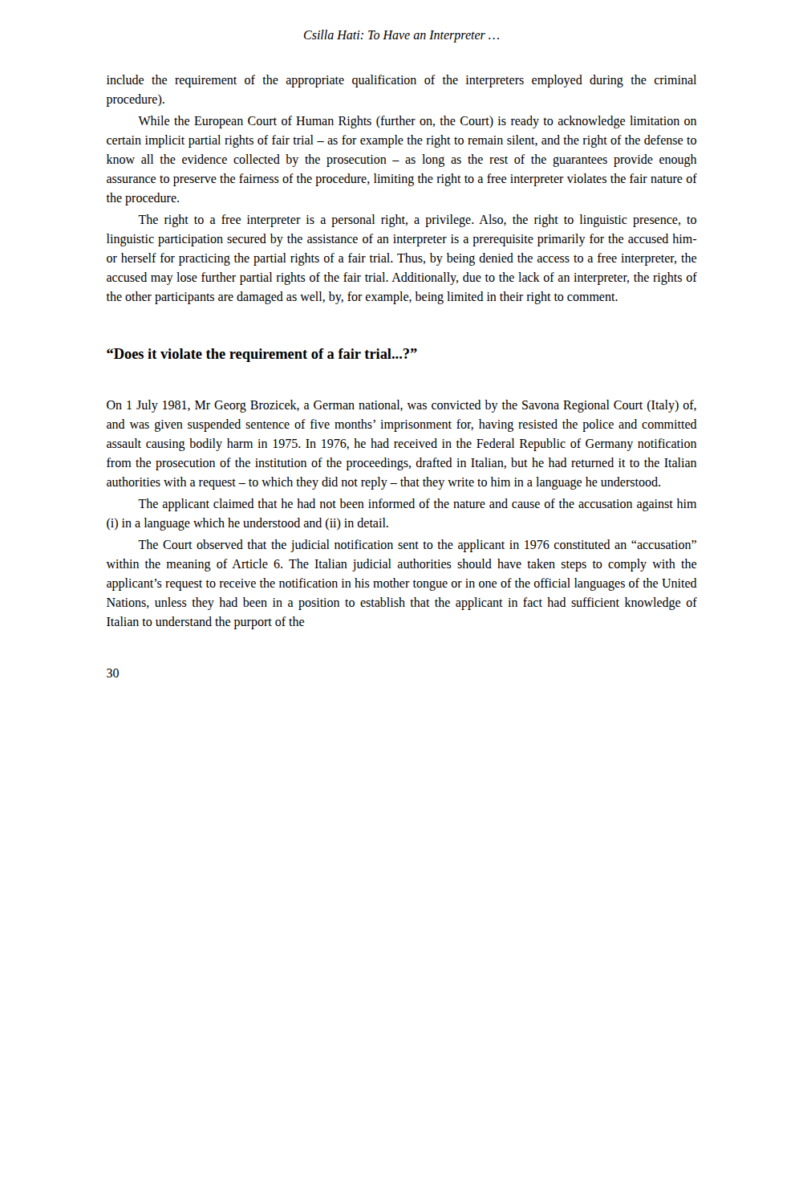Csilla Hati: To Have an Interpreter …
include the requirement of the appropriate qualification of the interpreters employed during the criminal procedure).
While the European Court of Human Rights (further on, the Court) is ready to acknowledge limitation on certain implicit partial rights of fair trial – as for example the right to remain silent, and the right of the defense to know all the evidence collected by the prosecution – as long as the rest of the guarantees provide enough assurance to preserve the fairness of the procedure, limiting the right to a free interpreter violates the fair nature of the procedure.
The right to a free interpreter is a personal right, a privilege. Also, the right to linguistic presence, to linguistic participation secured by the assistance of an interpreter is a prerequisite primarily for the accused him- or herself for practicing the partial rights of a fair trial. Thus, by being denied the access to a free interpreter, the accused may lose further partial rights of the fair trial. Additionally, due to the lack of an interpreter, the rights of the other participants are damaged as well, by, for example, being limited in their right to comment.
“Does it violate the requirement of a fair trial...?”
On 1 July 1981, Mr Georg Brozicek, a German national, was convicted by the Savona Regional Court (Italy) of, and was given suspended sentence of five months’ imprisonment for, having resisted the police and committed assault causing bodily harm in 1975. In 1976, he had received in the Federal Republic of Germany notification from the prosecution of the institution of the proceedings, drafted in Italian, but he had returned it to the Italian authorities with a request – to which they did not reply – that they write to him in a language he understood.
The applicant claimed that he had not been informed of the nature and cause of the accusation against him (i) in a language which he understood and (ii) in detail.
The Court observed that the judicial notification sent to the applicant in 1976 constituted an “accusation” within the meaning of Article 6. The Italian judicial authorities should have taken steps to comply with the applicant’s request to receive the notification in his mother tongue or in one of the official languages of the United Nations, unless they had been in a position to establish that the applicant in fact had sufficient knowledge of Italian to understand the purport of the
30